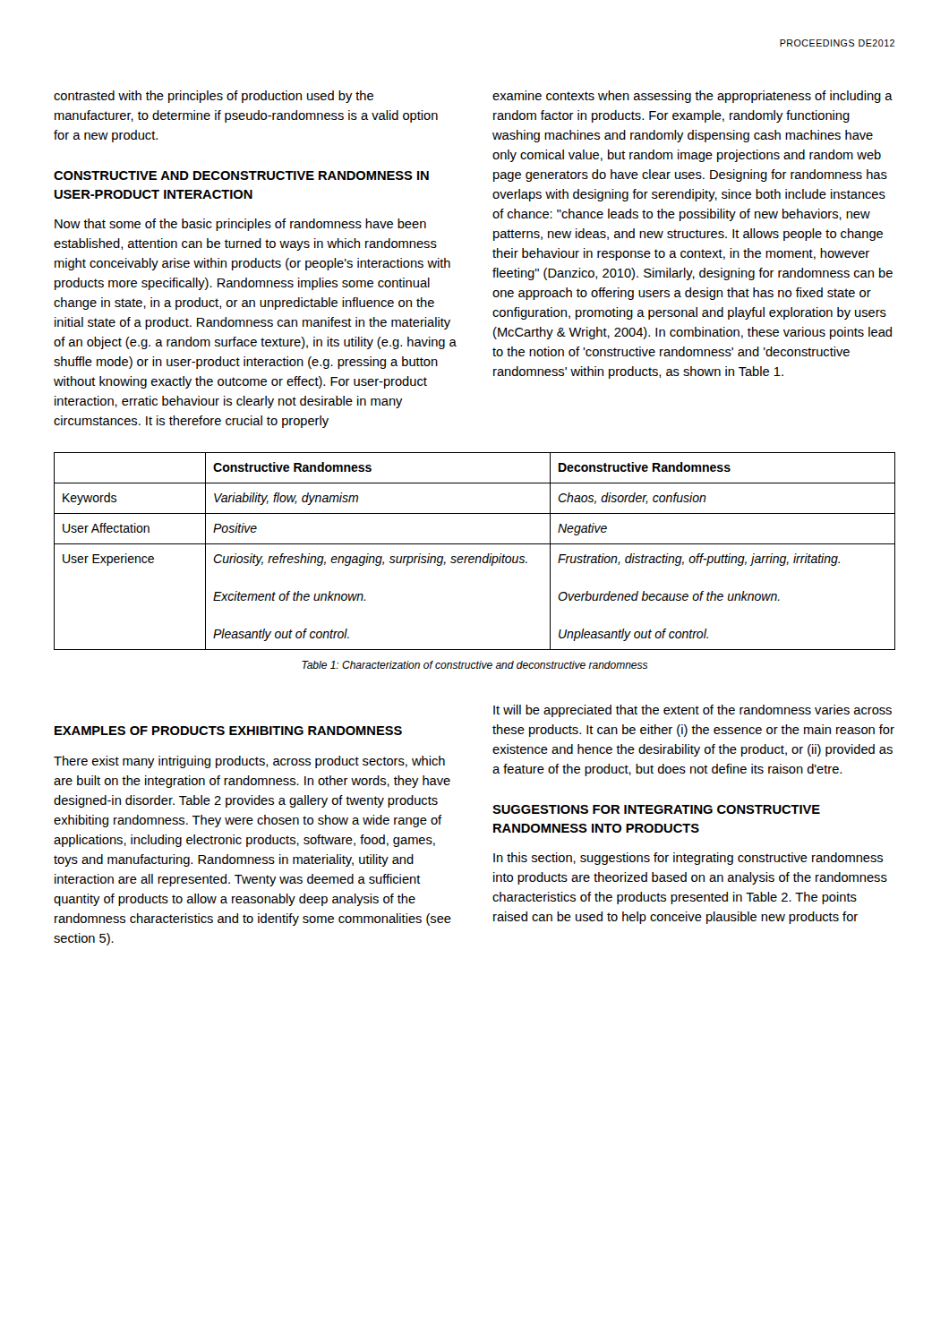PROCEEDINGS DE2012
contrasted with the principles of production used by the manufacturer, to determine if pseudo-randomness is a valid option for a new product.
Constructive and Deconstructive Randomness in User-Product Interaction
Now that some of the basic principles of randomness have been established, attention can be turned to ways in which randomness might conceivably arise within products (or people's interactions with products more specifically). Randomness implies some continual change in state, in a product, or an unpredictable influence on the initial state of a product. Randomness can manifest in the materiality of an object (e.g. a random surface texture), in its utility (e.g. having a shuffle mode) or in user-product interaction (e.g. pressing a button without knowing exactly the outcome or effect). For user-product interaction, erratic behaviour is clearly not desirable in many circumstances. It is therefore crucial to properly
examine contexts when assessing the appropriateness of including a random factor in products. For example, randomly functioning washing machines and randomly dispensing cash machines have only comical value, but random image projections and random web page generators do have clear uses. Designing for randomness has overlaps with designing for serendipity, since both include instances of chance: "chance leads to the possibility of new behaviors, new patterns, new ideas, and new structures. It allows people to change their behaviour in response to a context, in the moment, however fleeting" (Danzico, 2010). Similarly, designing for randomness can be one approach to offering users a design that has no fixed state or configuration, promoting a personal and playful exploration by users (McCarthy & Wright, 2004). In combination, these various points lead to the notion of 'constructive randomness' and 'deconstructive randomness' within products, as shown in Table 1.
| | Constructive Randomness | Deconstructive Randomness |
| --- | --- | --- |
| Keywords | Variability, flow, dynamism | Chaos, disorder, confusion |
| User Affectation | Positive | Negative |
| User Experience | Curiosity, refreshing, engaging, surprising, serendipitous. Excitement of the unknown. Pleasantly out of control. | Frustration, distracting, off-putting, jarring, irritating. Overburdened because of the unknown. Unpleasantly out of control. |
Table 1: Characterization of constructive and deconstructive randomness
Examples of Products Exhibiting Randomness
There exist many intriguing products, across product sectors, which are built on the integration of randomness. In other words, they have designed-in disorder. Table 2 provides a gallery of twenty products exhibiting randomness. They were chosen to show a wide range of applications, including electronic products, software, food, games, toys and manufacturing. Randomness in materiality, utility and interaction are all represented. Twenty was deemed a sufficient quantity of products to allow a reasonably deep analysis of the randomness characteristics and to identify some commonalities (see section 5).
It will be appreciated that the extent of the randomness varies across these products. It can be either (i) the essence or the main reason for existence and hence the desirability of the product, or (ii) provided as a feature of the product, but does not define its raison d'etre.
Suggestions for Integrating Constructive Randomness into Products
In this section, suggestions for integrating constructive randomness into products are theorized based on an analysis of the randomness characteristics of the products presented in Table 2. The points raised can be used to help conceive plausible new products for